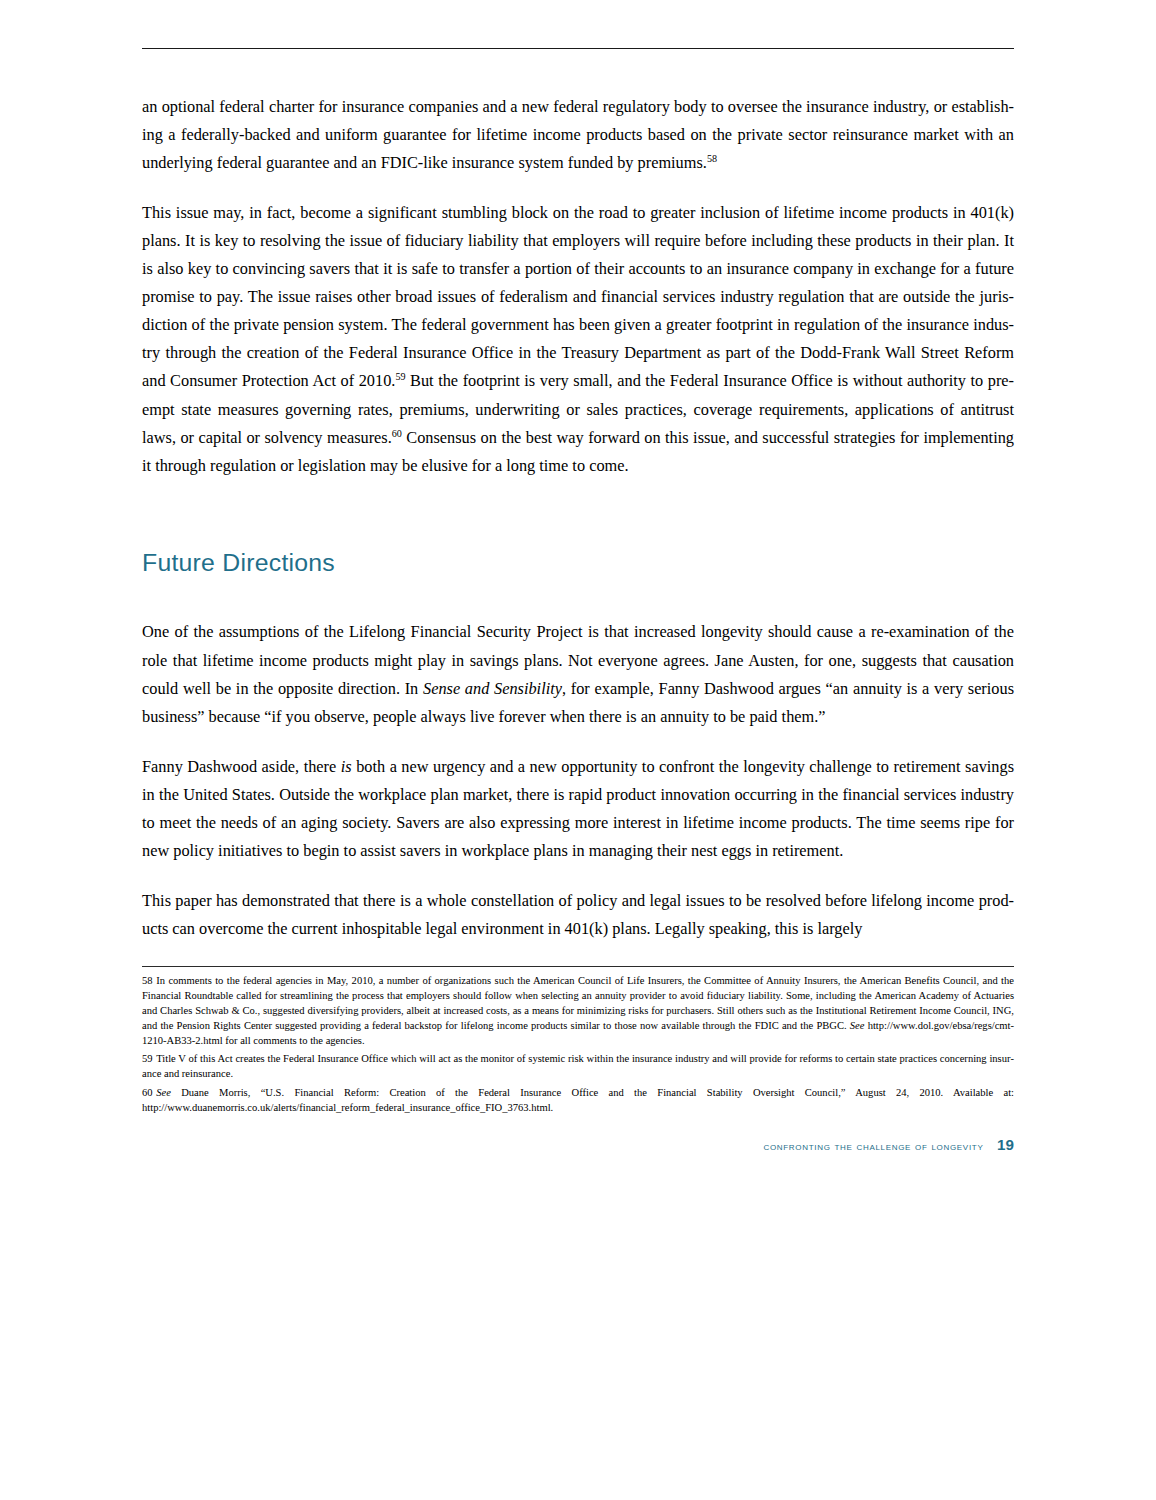an optional federal charter for insurance companies and a new federal regulatory body to oversee the insurance industry, or establishing a federally-backed and uniform guarantee for lifetime income products based on the private sector reinsurance market with an underlying federal guarantee and an FDIC-like insurance system funded by premiums.58
This issue may, in fact, become a significant stumbling block on the road to greater inclusion of lifetime income products in 401(k) plans. It is key to resolving the issue of fiduciary liability that employers will require before including these products in their plan. It is also key to convincing savers that it is safe to transfer a portion of their accounts to an insurance company in exchange for a future promise to pay. The issue raises other broad issues of federalism and financial services industry regulation that are outside the jurisdiction of the private pension system. The federal government has been given a greater footprint in regulation of the insurance industry through the creation of the Federal Insurance Office in the Treasury Department as part of the Dodd-Frank Wall Street Reform and Consumer Protection Act of 2010.59 But the footprint is very small, and the Federal Insurance Office is without authority to preempt state measures governing rates, premiums, underwriting or sales practices, coverage requirements, applications of antitrust laws, or capital or solvency measures.60 Consensus on the best way forward on this issue, and successful strategies for implementing it through regulation or legislation may be elusive for a long time to come.
Future Directions
One of the assumptions of the Lifelong Financial Security Project is that increased longevity should cause a re-examination of the role that lifetime income products might play in savings plans. Not everyone agrees. Jane Austen, for one, suggests that causation could well be in the opposite direction. In Sense and Sensibility, for example, Fanny Dashwood argues “an annuity is a very serious business” because “if you observe, people always live forever when there is an annuity to be paid them.”
Fanny Dashwood aside, there is both a new urgency and a new opportunity to confront the longevity challenge to retirement savings in the United States. Outside the workplace plan market, there is rapid product innovation occurring in the financial services industry to meet the needs of an aging society. Savers are also expressing more interest in lifetime income products. The time seems ripe for new policy initiatives to begin to assist savers in workplace plans in managing their nest eggs in retirement.
This paper has demonstrated that there is a whole constellation of policy and legal issues to be resolved before lifelong income products can overcome the current inhospitable legal environment in 401(k) plans. Legally speaking, this is largely
58 In comments to the federal agencies in May, 2010, a number of organizations such the American Council of Life Insurers, the Committee of Annuity Insurers, the American Benefits Council, and the Financial Roundtable called for streamlining the process that employers should follow when selecting an annuity provider to avoid fiduciary liability. Some, including the American Academy of Actuaries and Charles Schwab & Co., suggested diversifying providers, albeit at increased costs, as a means for minimizing risks for purchasers. Still others such as the Institutional Retirement Income Council, ING, and the Pension Rights Center suggested providing a federal backstop for lifelong income products similar to those now available through the FDIC and the PBGC. See http://www.dol.gov/ebsa/regs/cmt-1210-AB33-2.html for all comments to the agencies.
59 Title V of this Act creates the Federal Insurance Office which will act as the monitor of systemic risk within the insurance industry and will provide for reforms to certain state practices concerning insurance and reinsurance.
60 See Duane Morris, “U.S. Financial Reform: Creation of the Federal Insurance Office and the Financial Stability Oversight Council,” August 24, 2010. Available at: http://www.duanemorris.co.uk/alerts/financial_reform_federal_insurance_office_FIO_3763.html.
Confronting the Challenge of Longevity 19